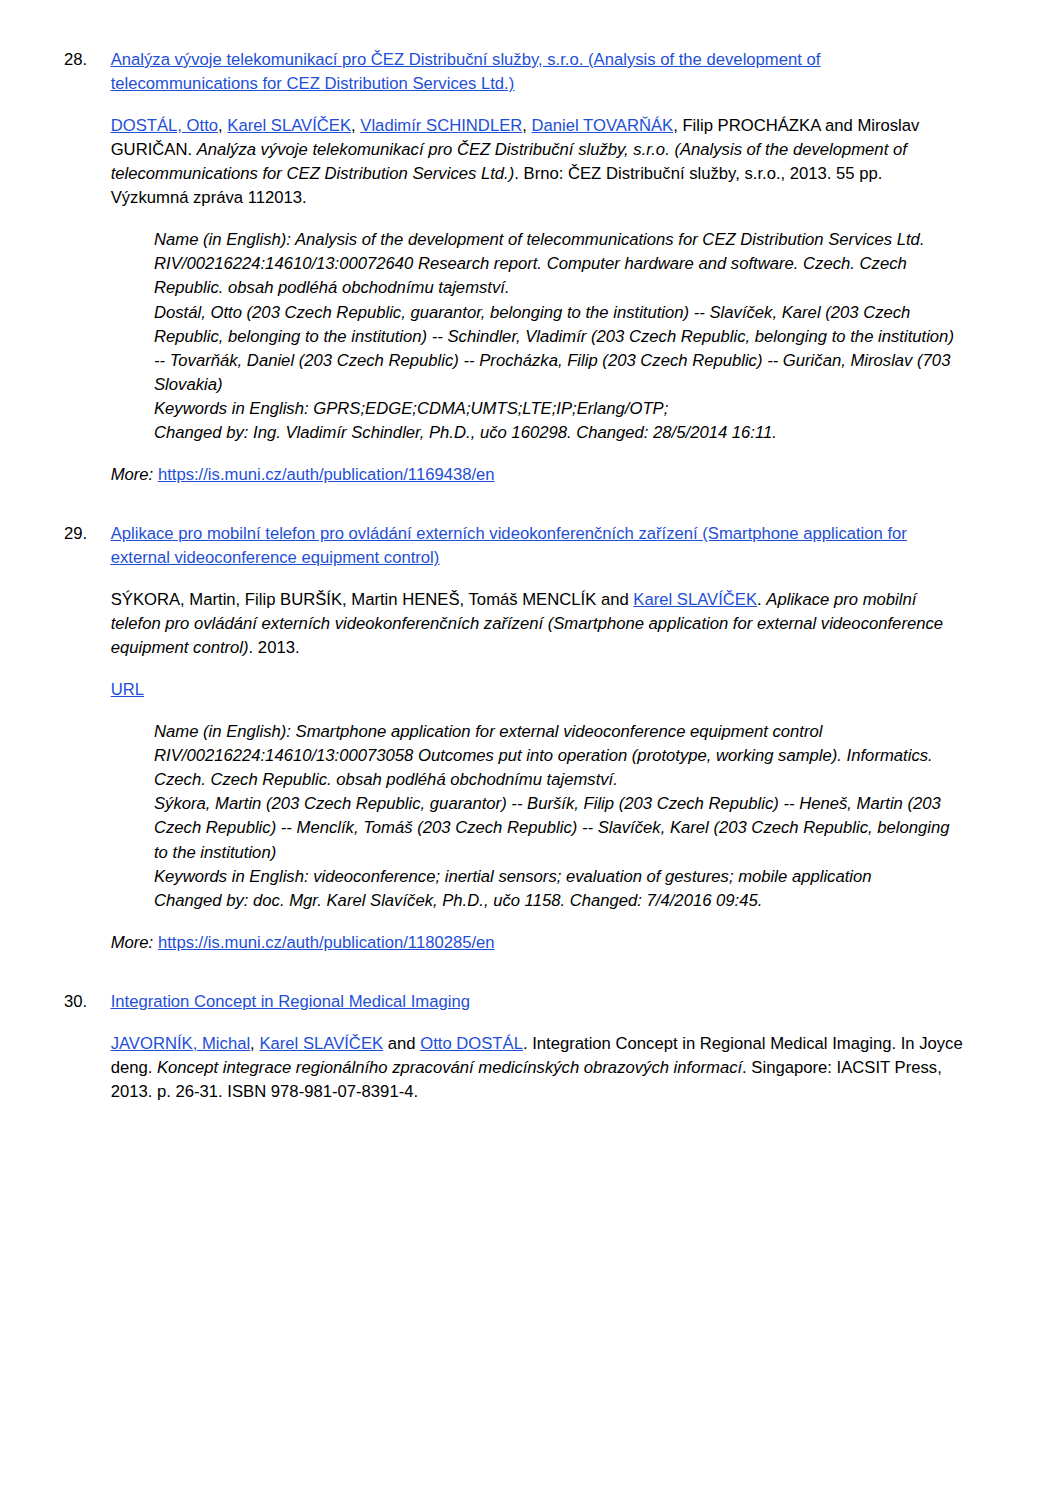28.
Analýza vývoje telekomunikací pro ČEZ Distribuční služby, s.r.o. (Analysis of the development of telecommunications for CEZ Distribution Services Ltd.)
DOSTÁL, Otto, Karel SLAVÍČEK, Vladimír SCHINDLER, Daniel TOVARŇÁK, Filip PROCHÁZKA and Miroslav GURIČAN. Analýza vývoje telekomunikací pro ČEZ Distribuční služby, s.r.o. (Analysis of the development of telecommunications for CEZ Distribution Services Ltd.). Brno: ČEZ Distribuční služby, s.r.o., 2013. 55 pp. Výzkumná zpráva 112013.
Name (in English): Analysis of the development of telecommunications for CEZ Distribution Services Ltd.
RIV/00216224:14610/13:00072640 Research report. Computer hardware and software. Czech. Czech Republic. obsah podléhá obchodnímu tajemství.
Dostál, Otto (203 Czech Republic, guarantor, belonging to the institution) -- Slavíček, Karel (203 Czech Republic, belonging to the institution) -- Schindler, Vladimír (203 Czech Republic, belonging to the institution) -- Tovarňák, Daniel (203 Czech Republic) -- Procházka, Filip (203 Czech Republic) -- Guričan, Miroslav (703 Slovakia)
Keywords in English: GPRS;EDGE;CDMA;UMTS;LTE;IP;Erlang/OTP;
Changed by: Ing. Vladimír Schindler, Ph.D., učo 160298. Changed: 28/5/2014 16:11.
More: https://is.muni.cz/auth/publication/1169438/en
29.
Aplikace pro mobilní telefon pro ovládání externích videokonferenčních zařízení (Smartphone application for external videoconference equipment control)
SÝKORA, Martin, Filip BURŠÍK, Martin HENEŠ, Tomáš MENCLÍK and Karel SLAVÍČEK. Aplikace pro mobilní telefon pro ovládání externích videokonferenčních zařízení (Smartphone application for external videoconference equipment control). 2013.
URL
Name (in English): Smartphone application for external videoconference equipment control
RIV/00216224:14610/13:00073058 Outcomes put into operation (prototype, working sample). Informatics. Czech. Czech Republic. obsah podléhá obchodnímu tajemství.
Sýkora, Martin (203 Czech Republic, guarantor) -- Buršík, Filip (203 Czech Republic) -- Heneš, Martin (203 Czech Republic) -- Menclík, Tomáš (203 Czech Republic) -- Slavíček, Karel (203 Czech Republic, belonging to the institution)
Keywords in English: videoconference; inertial sensors; evaluation of gestures; mobile application
Changed by: doc. Mgr. Karel Slavíček, Ph.D., učo 1158. Changed: 7/4/2016 09:45.
More: https://is.muni.cz/auth/publication/1180285/en
30.
Integration Concept in Regional Medical Imaging
JAVORNÍK, Michal, Karel SLAVÍČEK and Otto DOSTÁL. Integration Concept in Regional Medical Imaging. In Joyce deng. Koncept integrace regionálního zpracování medicínských obrazových informací. Singapore: IACSIT Press, 2013. p. 26-31. ISBN 978-981-07-8391-4.